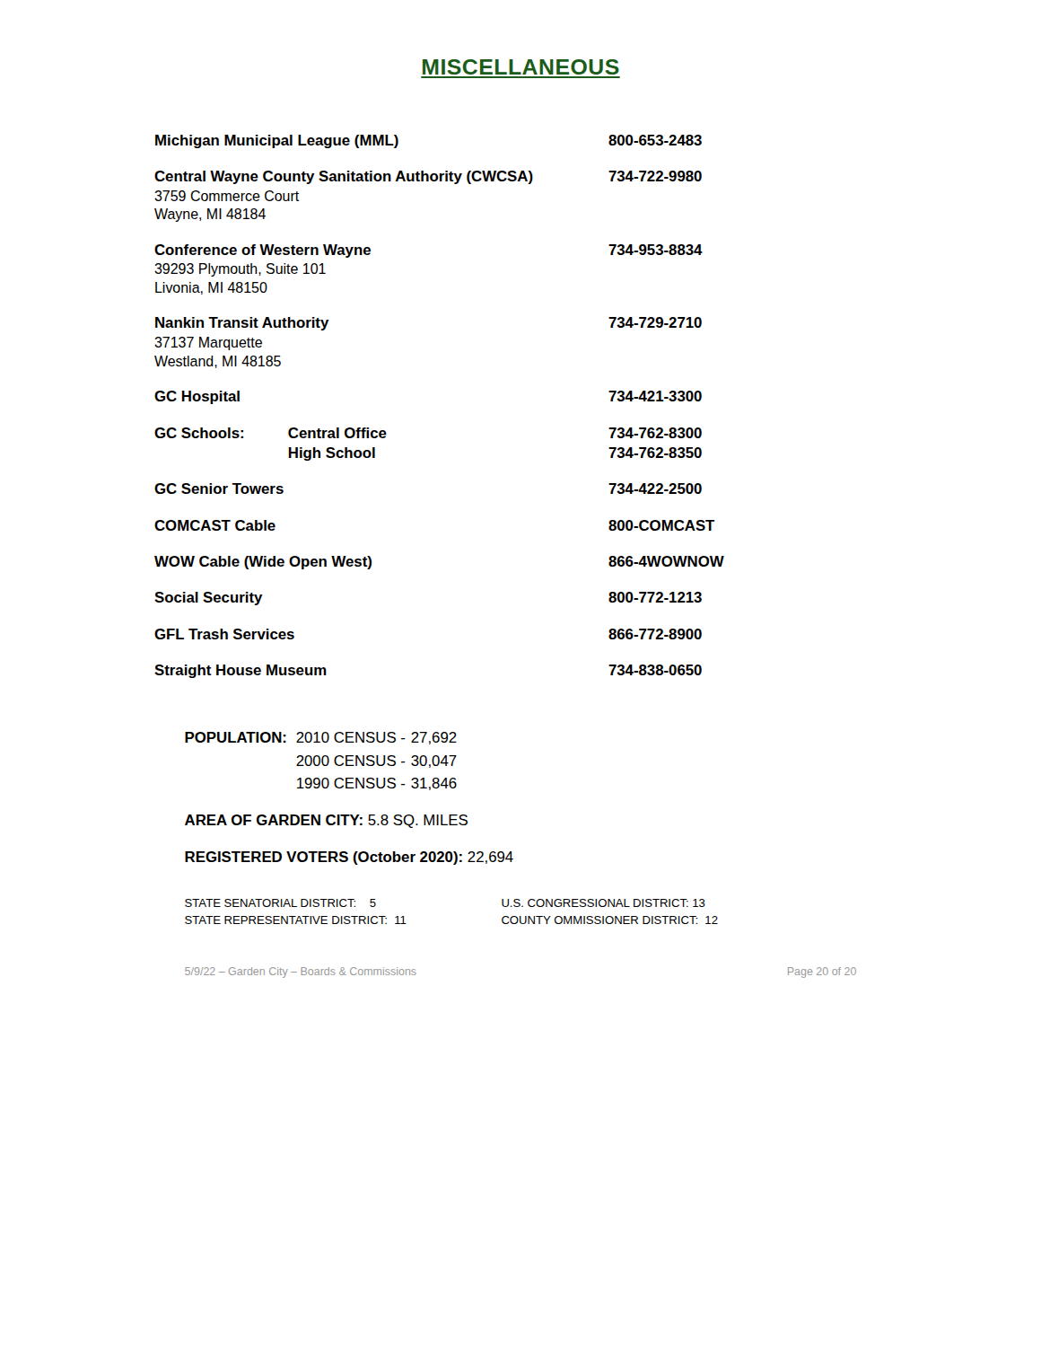MISCELLANEOUS
| Michigan Municipal League (MML) | 800-653-2483 |
| Central Wayne County Sanitation Authority (CWCSA) 3759 Commerce Court Wayne, MI 48184 | 734-722-9980 |
| Conference of Western Wayne 39293 Plymouth, Suite 101 Livonia, MI 48150 | 734-953-8834 |
| Nankin Transit Authority 37137 Marquette Westland, MI 48185 | 734-729-2710 |
| GC Hospital | 734-421-3300 |
| GC Schools: Central Office High School | 734-762-8300 734-762-8350 |
| GC Senior Towers | 734-422-2500 |
| COMCAST Cable | 800-COMCAST |
| WOW Cable (Wide Open West) | 866-4WOWNOW |
| Social Security | 800-772-1213 |
| GFL Trash Services | 866-772-8900 |
| Straight House Museum | 734-838-0650 |
POPULATION: 2010 CENSUS -27,692 2000 CENSUS -30,047 1990 CENSUS -31,846
AREA OF GARDEN CITY: 5.8 SQ. MILES
REGISTERED VOTERS (October 2020): 22,694
| STATE SENATORIAL DISTRICT: 5 | U.S. CONGRESSIONAL DISTRICT: 13 |
| STATE REPRESENTATIVE DISTRICT: 11 | COUNTY OMMISSIONER DISTRICT: 12 |
5/9/22 – Garden City – Boards & Commissions Page 20 of 20